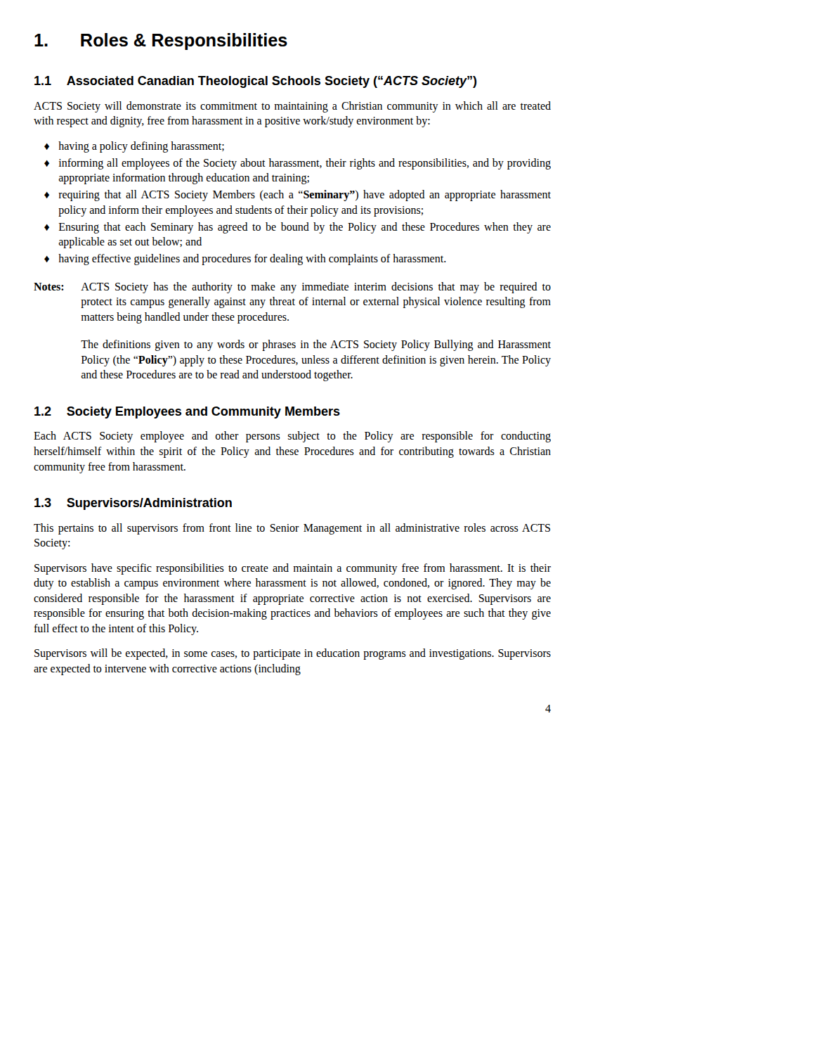1. Roles & Responsibilities
1.1 Associated Canadian Theological Schools Society (“ACTS Society”)
ACTS Society will demonstrate its commitment to maintaining a Christian community in which all are treated with respect and dignity, free from harassment in a positive work/study environment by:
having a policy defining harassment;
informing all employees of the Society about harassment, their rights and responsibilities, and by providing appropriate information through education and training;
requiring that all ACTS Society Members (each a “Seminary”) have adopted an appropriate harassment policy and inform their employees and students of their policy and its provisions;
Ensuring that each Seminary has agreed to be bound by the Policy and these Procedures when they are applicable as set out below; and
having effective guidelines and procedures for dealing with complaints of harassment.
Notes:
ACTS Society has the authority to make any immediate interim decisions that may be required to protect its campus generally against any threat of internal or external physical violence resulting from matters being handled under these procedures.
The definitions given to any words or phrases in the ACTS Society Policy Bullying and Harassment Policy (the “Policy”) apply to these Procedures, unless a different definition is given herein. The Policy and these Procedures are to be read and understood together.
1.2 Society Employees and Community Members
Each ACTS Society employee and other persons subject to the Policy are responsible for conducting herself/himself within the spirit of the Policy and these Procedures and for contributing towards a Christian community free from harassment.
1.3 Supervisors/Administration
This pertains to all supervisors from front line to Senior Management in all administrative roles across ACTS Society:
Supervisors have specific responsibilities to create and maintain a community free from harassment. It is their duty to establish a campus environment where harassment is not allowed, condoned, or ignored. They may be considered responsible for the harassment if appropriate corrective action is not exercised. Supervisors are responsible for ensuring that both decision-making practices and behaviors of employees are such that they give full effect to the intent of this Policy.
Supervisors will be expected, in some cases, to participate in education programs and investigations. Supervisors are expected to intervene with corrective actions (including
4